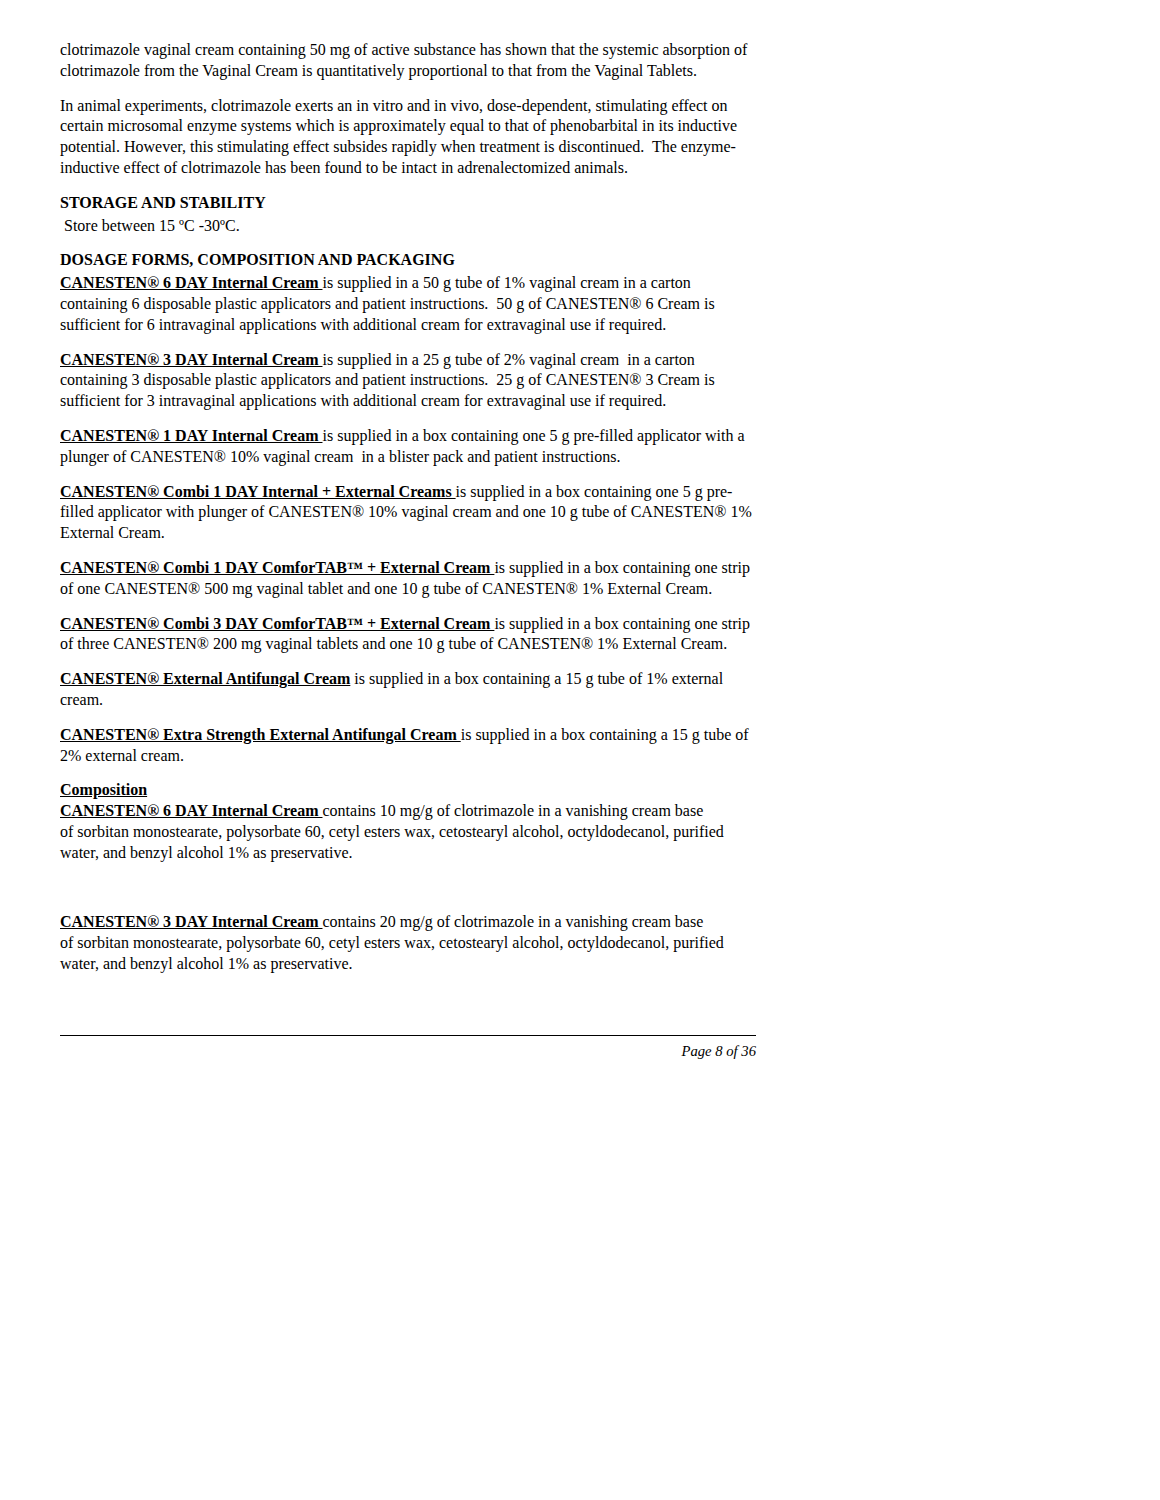clotrimazole vaginal cream containing 50 mg of active substance has shown that the systemic absorption of clotrimazole from the Vaginal Cream is quantitatively proportional to that from the Vaginal Tablets.
In animal experiments, clotrimazole exerts an in vitro and in vivo, dose-dependent, stimulating effect on certain microsomal enzyme systems which is approximately equal to that of phenobarbital in its inductive potential. However, this stimulating effect subsides rapidly when treatment is discontinued. The enzyme-inductive effect of clotrimazole has been found to be intact in adrenalectomized animals.
Storage and Stability
Store between 15 ºC -30ºC.
Dosage Forms, Composition and Packaging
CANESTEN® 6 DAY Internal Cream is supplied in a 50 g tube of 1% vaginal cream in a carton containing 6 disposable plastic applicators and patient instructions. 50 g of CANESTEN® 6 Cream is sufficient for 6 intravaginal applications with additional cream for extravaginal use if required.
CANESTEN® 3 DAY Internal Cream is supplied in a 25 g tube of 2% vaginal cream in a carton containing 3 disposable plastic applicators and patient instructions. 25 g of CANESTEN® 3 Cream is sufficient for 3 intravaginal applications with additional cream for extravaginal use if required.
CANESTEN® 1 DAY Internal Cream is supplied in a box containing one 5 g pre-filled applicator with a plunger of CANESTEN® 10% vaginal cream in a blister pack and patient instructions.
CANESTEN® Combi 1 DAY Internal + External Creams is supplied in a box containing one 5 g pre-filled applicator with plunger of CANESTEN® 10% vaginal cream and one 10 g tube of CANESTEN® 1% External Cream.
CANESTEN® Combi 1 DAY ComforTAB™ + External Cream is supplied in a box containing one strip of one CANESTEN® 500 mg vaginal tablet and one 10 g tube of CANESTEN® 1% External Cream.
CANESTEN® Combi 3 DAY ComforTAB™ + External Cream is supplied in a box containing one strip of three CANESTEN® 200 mg vaginal tablets and one 10 g tube of CANESTEN® 1% External Cream.
CANESTEN® External Antifungal Cream is supplied in a box containing a 15 g tube of 1% external cream.
CANESTEN® Extra Strength External Antifungal Cream is supplied in a box containing a 15 g tube of 2% external cream.
Composition
CANESTEN® 6 DAY Internal Cream contains 10 mg/g of clotrimazole in a vanishing cream base
of sorbitan monostearate, polysorbate 60, cetyl esters wax, cetostearyl alcohol, octyldodecanol, purified water, and benzyl alcohol 1% as preservative.
CANESTEN® 3 DAY Internal Cream contains 20 mg/g of clotrimazole in a vanishing cream base
of sorbitan monostearate, polysorbate 60, cetyl esters wax, cetostearyl alcohol, octyldodecanol, purified water, and benzyl alcohol 1% as preservative.
Page 8 of 36